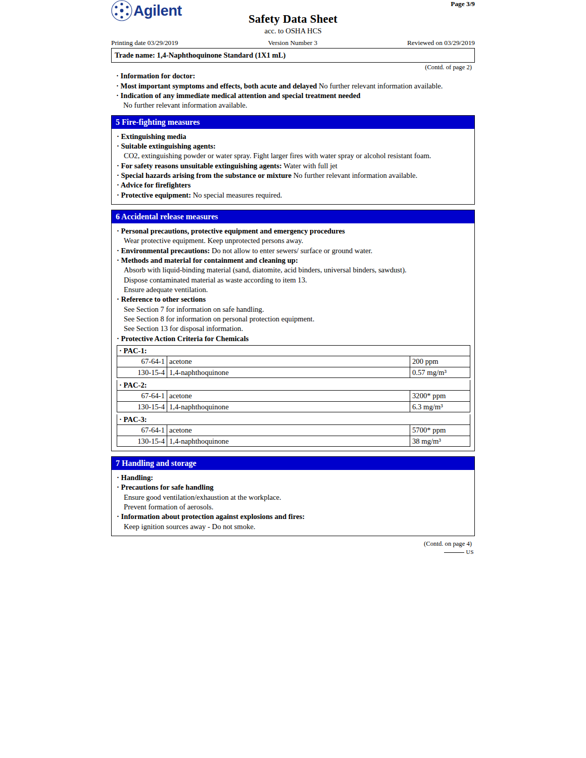Page 3/9
Agilent
Safety Data Sheet
acc. to OSHA HCS
Printing date 03/29/2019
Version Number 3
Reviewed on 03/29/2019
Trade name: 1,4-Naphthoquinone Standard (1X1 mL)
(Contd. of page 2)
Information for doctor:
Most important symptoms and effects, both acute and delayed No further relevant information available.
Indication of any immediate medical attention and special treatment needed
No further relevant information available.
5 Fire-fighting measures
Extinguishing media
Suitable extinguishing agents:
CO2, extinguishing powder or water spray. Fight larger fires with water spray or alcohol resistant foam.
For safety reasons unsuitable extinguishing agents: Water with full jet
Special hazards arising from the substance or mixture No further relevant information available.
Advice for firefighters
Protective equipment: No special measures required.
6 Accidental release measures
Personal precautions, protective equipment and emergency procedures
Wear protective equipment. Keep unprotected persons away.
Environmental precautions: Do not allow to enter sewers/ surface or ground water.
Methods and material for containment and cleaning up:
Absorb with liquid-binding material (sand, diatomite, acid binders, universal binders, sawdust).
Dispose contaminated material as waste according to item 13.
Ensure adequate ventilation.
Reference to other sections
See Section 7 for information on safe handling.
See Section 8 for information on personal protection equipment.
See Section 13 for disposal information.
Protective Action Criteria for Chemicals
· PAC-1:
| 67-64-1 | acetone | 200 ppm |
| 130-15-4 | 1,4-naphthoquinone | 0.57 mg/m³ |
· PAC-2:
| 67-64-1 | acetone | 3200* ppm |
| 130-15-4 | 1,4-naphthoquinone | 6.3 mg/m³ |
· PAC-3:
| 67-64-1 | acetone | 5700* ppm |
| 130-15-4 | 1,4-naphthoquinone | 38 mg/m³ |
7 Handling and storage
Handling:
Precautions for safe handling
Ensure good ventilation/exhaustion at the workplace.
Prevent formation of aerosols.
Information about protection against explosions and fires:
Keep ignition sources away - Do not smoke.
(Contd. on page 4)
US